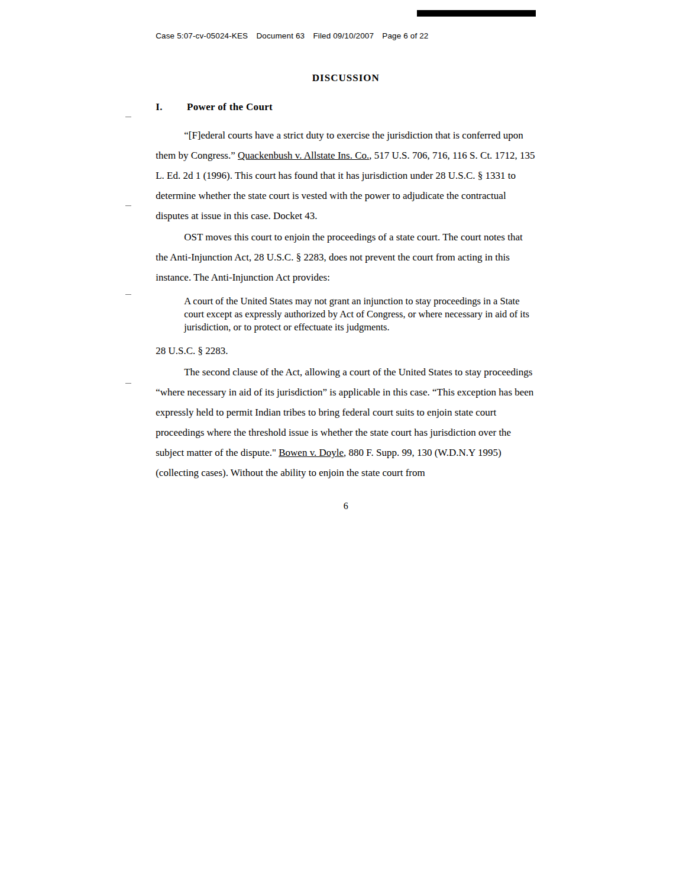Case 5:07-cv-05024-KES Document 63 Filed 09/10/2007 Page 6 of 22
DISCUSSION
I. Power of the Court
“[F]ederal courts have a strict duty to exercise the jurisdiction that is conferred upon them by Congress.” Quackenbush v. Allstate Ins. Co., 517 U.S. 706, 716, 116 S. Ct. 1712, 135 L. Ed. 2d 1 (1996). This court has found that it has jurisdiction under 28 U.S.C. § 1331 to determine whether the state court is vested with the power to adjudicate the contractual disputes at issue in this case. Docket 43.
OST moves this court to enjoin the proceedings of a state court. The court notes that the Anti-Injunction Act, 28 U.S.C. § 2283, does not prevent the court from acting in this instance. The Anti-Injunction Act provides:
A court of the United States may not grant an injunction to stay proceedings in a State court except as expressly authorized by Act of Congress, or where necessary in aid of its jurisdiction, or to protect or effectuate its judgments.
28 U.S.C. § 2283.
The second clause of the Act, allowing a court of the United States to stay proceedings “where necessary in aid of its jurisdiction” is applicable in this case. “This exception has been expressly held to permit Indian tribes to bring federal court suits to enjoin state court proceedings where the threshold issue is whether the state court has jurisdiction over the subject matter of the dispute." Bowen v. Doyle, 880 F. Supp. 99, 130 (W.D.N.Y 1995) (collecting cases). Without the ability to enjoin the state court from
6